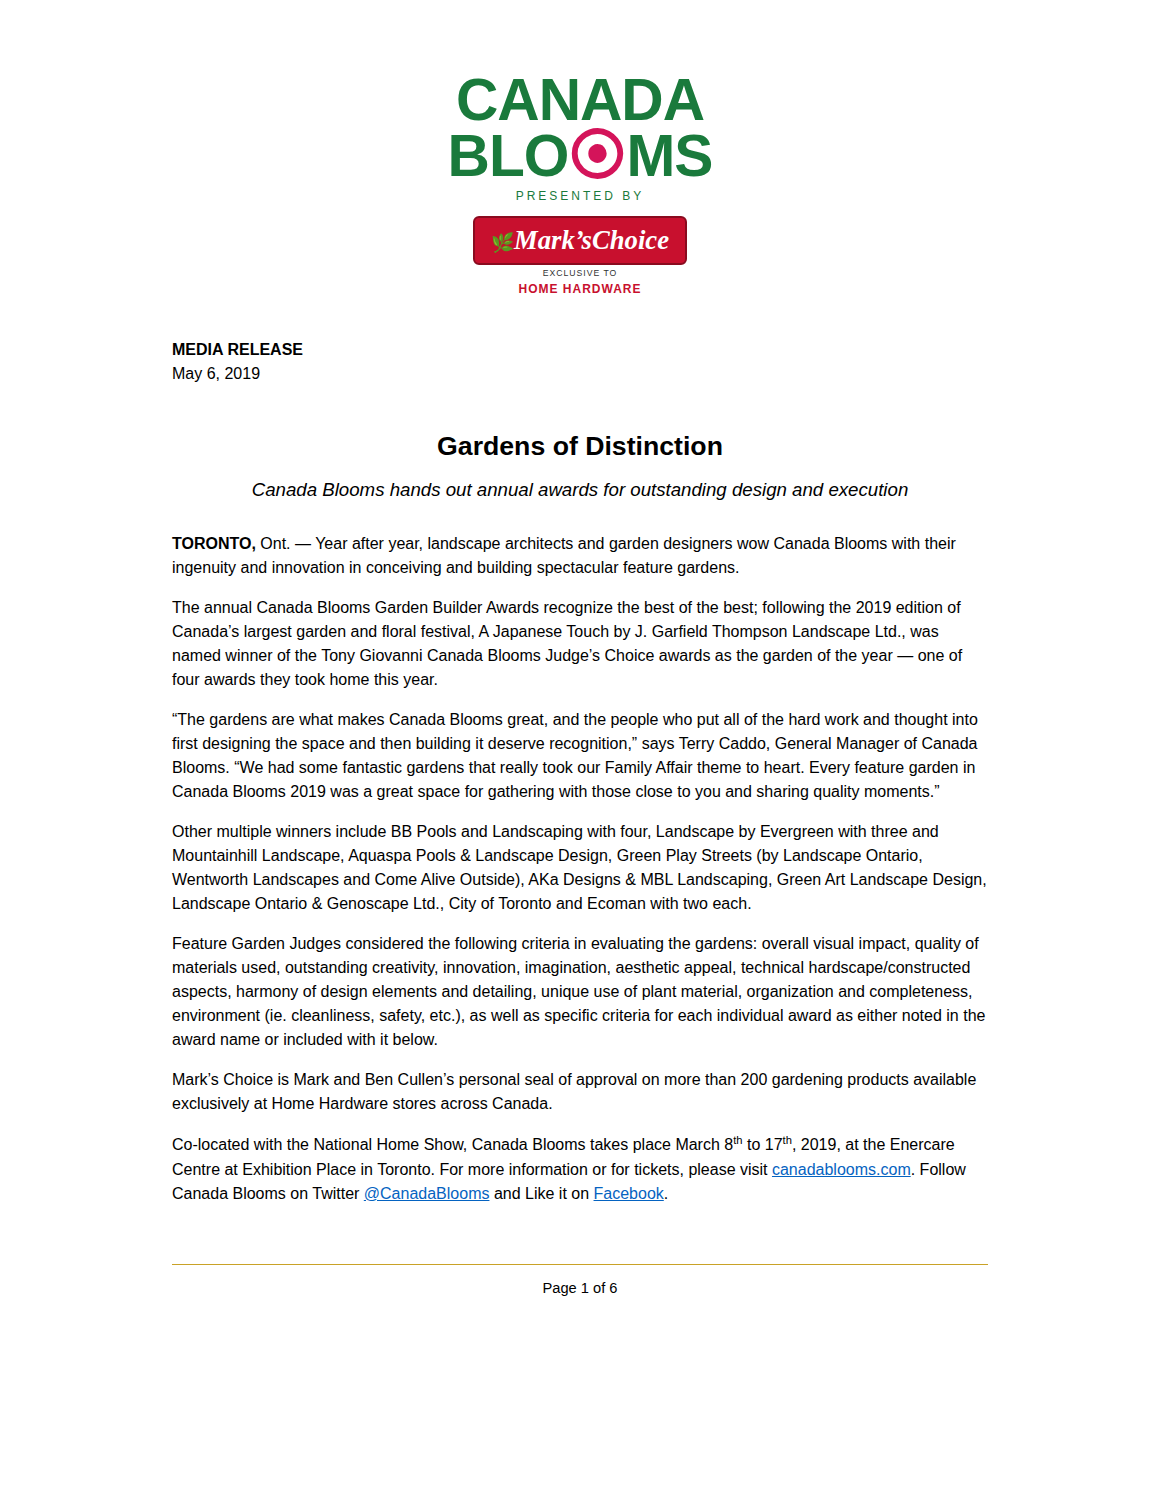CANADA
BLO⦿MS
PRESENTED BY
🌿Mark’sChoice
EXCLUSIVE TO
HOME HARDWARE
MEDIA RELEASE
May 6, 2019
Gardens of Distinction
Canada Blooms hands out annual awards for outstanding design and execution
TORONTO, Ont. — Year after year, landscape architects and garden designers wow Canada Blooms with their ingenuity and innovation in conceiving and building spectacular feature gardens.
The annual Canada Blooms Garden Builder Awards recognize the best of the best; following the 2019 edition of Canada’s largest garden and floral festival, A Japanese Touch by J. Garfield Thompson Landscape Ltd., was named winner of the Tony Giovanni Canada Blooms Judge’s Choice awards as the garden of the year — one of four awards they took home this year.
“The gardens are what makes Canada Blooms great, and the people who put all of the hard work and thought into first designing the space and then building it deserve recognition,” says Terry Caddo, General Manager of Canada Blooms. “We had some fantastic gardens that really took our Family Affair theme to heart. Every feature garden in Canada Blooms 2019 was a great space for gathering with those close to you and sharing quality moments.”
Other multiple winners include BB Pools and Landscaping with four, Landscape by Evergreen with three and Mountainhill Landscape, Aquaspa Pools & Landscape Design, Green Play Streets (by Landscape Ontario, Wentworth Landscapes and Come Alive Outside), AKa Designs & MBL Landscaping, Green Art Landscape Design, Landscape Ontario & Genoscape Ltd., City of Toronto and Ecoman with two each.
Feature Garden Judges considered the following criteria in evaluating the gardens: overall visual impact, quality of materials used, outstanding creativity, innovation, imagination, aesthetic appeal, technical hardscape/constructed aspects, harmony of design elements and detailing, unique use of plant material, organization and completeness, environment (ie. cleanliness, safety, etc.), as well as specific criteria for each individual award as either noted in the award name or included with it below.
Mark’s Choice is Mark and Ben Cullen’s personal seal of approval on more than 200 gardening products available exclusively at Home Hardware stores across Canada.
Co-located with the National Home Show, Canada Blooms takes place March 8th to 17th, 2019, at the Enercare Centre at Exhibition Place in Toronto. For more information or for tickets, please visit canadablooms.com. Follow Canada Blooms on Twitter @CanadaBlooms and Like it on Facebook.
Page 1 of 6